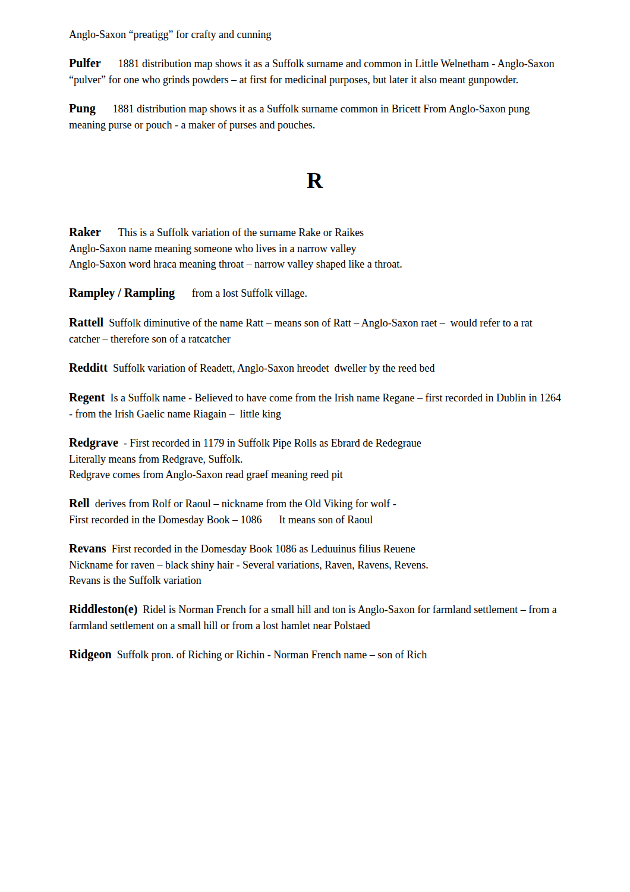Anglo-Saxon “preatigg” for crafty and cunning
Pulfer 1881 distribution map shows it as a Suffolk surname and common in Little Welnetham - Anglo-Saxon “pulver” for one who grinds powders – at first for medicinal purposes, but later it also meant gunpowder.
Pung 1881 distribution map shows it as a Suffolk surname common in Bricett From Anglo-Saxon pung meaning purse or pouch - a maker of purses and pouches.
R
Raker This is a Suffolk variation of the surname Rake or Raikes
Anglo-Saxon name meaning someone who lives in a narrow valley
Anglo-Saxon word hraca meaning throat – narrow valley shaped like a throat.
Rampley / Rampling from a lost Suffolk village.
Rattell Suffolk diminutive of the name Ratt – means son of Ratt – Anglo-Saxon raet – would refer to a rat catcher – therefore son of a ratcatcher
Redditt Suffolk variation of Readett, Anglo-Saxon hreodet dweller by the reed bed
Regent Is a Suffolk name - Believed to have come from the Irish name Regane – first recorded in Dublin in 1264 - from the Irish Gaelic name Riagain – little king
Redgrave - First recorded in 1179 in Suffolk Pipe Rolls as Ebrard de Redegraue
Literally means from Redgrave, Suffolk.
Redgrave comes from Anglo-Saxon read graef meaning reed pit
Rell derives from Rolf or Raoul – nickname from the Old Viking for wolf -
First recorded in the Domesday Book – 1086 It means son of Raoul
Revans First recorded in the Domesday Book 1086 as Leduuinus filius Reuene
Nickname for raven – black shiny hair - Several variations, Raven, Ravens, Revens.
Revans is the Suffolk variation
Riddleston(e) Ridel is Norman French for a small hill and ton is Anglo-Saxon for farmland settlement – from a farmland settlement on a small hill or from a lost hamlet near Polstaed
Ridgeon Suffolk pron. of Riching or Richin - Norman French name – son of Rich